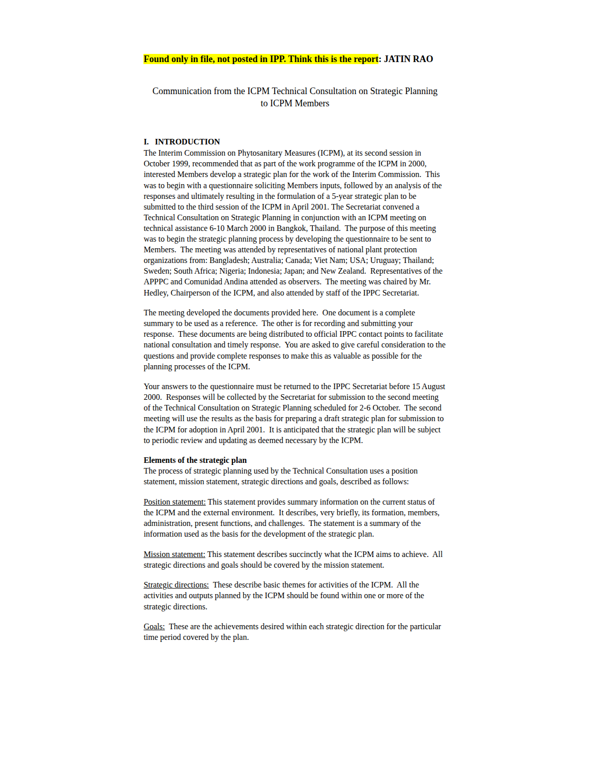Found only in file, not posted in IPP. Think this is the report: JATIN RAO
Communication from the ICPM Technical Consultation on Strategic Planning
to ICPM Members
I. INTRODUCTION
The Interim Commission on Phytosanitary Measures (ICPM), at its second session in October 1999, recommended that as part of the work programme of the ICPM in 2000, interested Members develop a strategic plan for the work of the Interim Commission. This was to begin with a questionnaire soliciting Members inputs, followed by an analysis of the responses and ultimately resulting in the formulation of a 5-year strategic plan to be submitted to the third session of the ICPM in April 2001. The Secretariat convened a Technical Consultation on Strategic Planning in conjunction with an ICPM meeting on technical assistance 6-10 March 2000 in Bangkok, Thailand. The purpose of this meeting was to begin the strategic planning process by developing the questionnaire to be sent to Members. The meeting was attended by representatives of national plant protection organizations from: Bangladesh; Australia; Canada; Viet Nam; USA; Uruguay; Thailand; Sweden; South Africa; Nigeria; Indonesia; Japan; and New Zealand. Representatives of the APPPC and Comunidad Andina attended as observers. The meeting was chaired by Mr. Hedley, Chairperson of the ICPM, and also attended by staff of the IPPC Secretariat.
The meeting developed the documents provided here. One document is a complete summary to be used as a reference. The other is for recording and submitting your response. These documents are being distributed to official IPPC contact points to facilitate national consultation and timely response. You are asked to give careful consideration to the questions and provide complete responses to make this as valuable as possible for the planning processes of the ICPM.
Your answers to the questionnaire must be returned to the IPPC Secretariat before 15 August 2000. Responses will be collected by the Secretariat for submission to the second meeting of the Technical Consultation on Strategic Planning scheduled for 2-6 October. The second meeting will use the results as the basis for preparing a draft strategic plan for submission to the ICPM for adoption in April 2001. It is anticipated that the strategic plan will be subject to periodic review and updating as deemed necessary by the ICPM.
Elements of the strategic plan
The process of strategic planning used by the Technical Consultation uses a position statement, mission statement, strategic directions and goals, described as follows:
Position statement: This statement provides summary information on the current status of the ICPM and the external environment. It describes, very briefly, its formation, members, administration, present functions, and challenges. The statement is a summary of the information used as the basis for the development of the strategic plan.
Mission statement: This statement describes succinctly what the ICPM aims to achieve. All strategic directions and goals should be covered by the mission statement.
Strategic directions: These describe basic themes for activities of the ICPM. All the activities and outputs planned by the ICPM should be found within one or more of the strategic directions.
Goals: These are the achievements desired within each strategic direction for the particular time period covered by the plan.